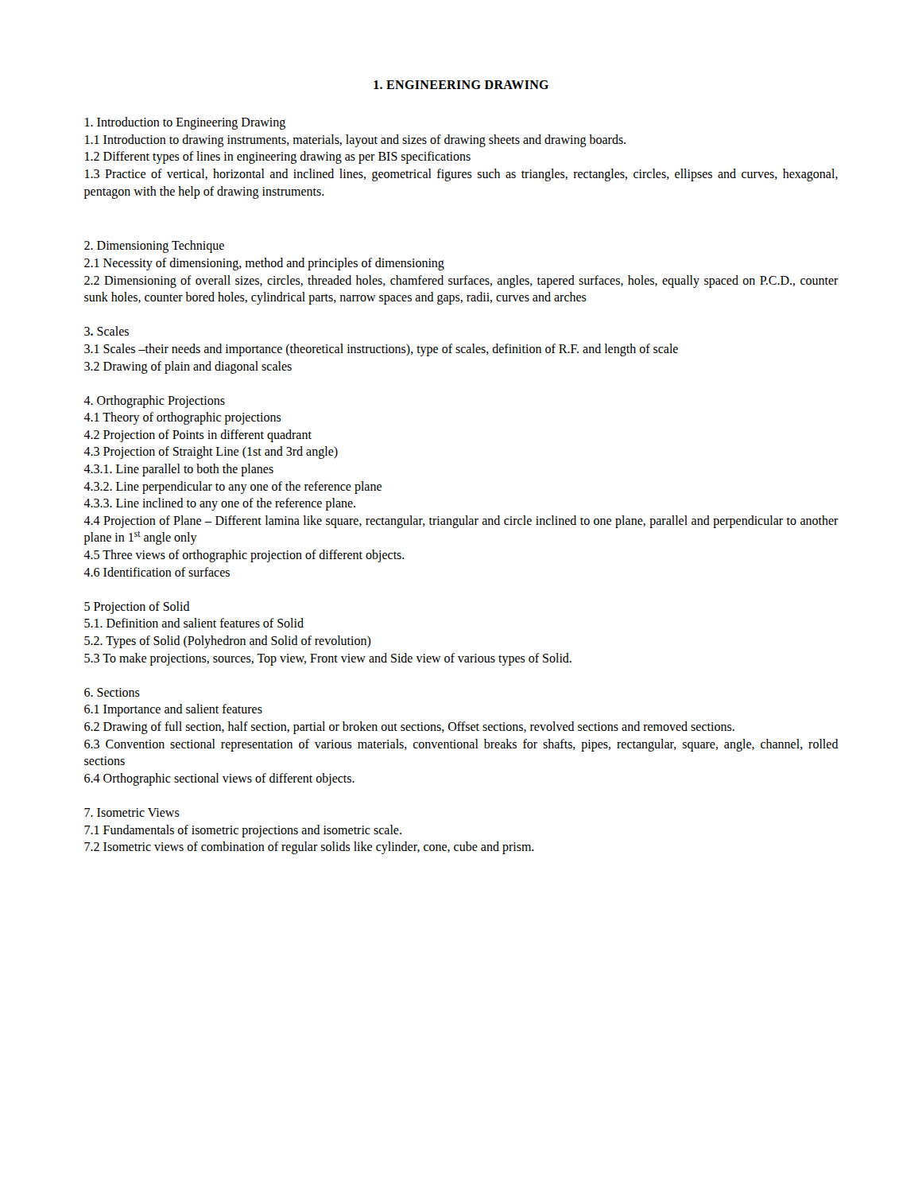1. ENGINEERING DRAWING
1. Introduction to Engineering Drawing
1.1 Introduction to drawing instruments, materials, layout and sizes of drawing sheets and drawing boards.
1.2 Different types of lines in engineering drawing as per BIS specifications
1.3 Practice of vertical, horizontal and inclined lines, geometrical figures such as triangles, rectangles, circles, ellipses and curves, hexagonal, pentagon with the help of drawing instruments.
2. Dimensioning Technique
2.1 Necessity of dimensioning, method and principles of dimensioning
2.2 Dimensioning of overall sizes, circles, threaded holes, chamfered surfaces, angles, tapered surfaces, holes, equally spaced on P.C.D., counter sunk holes, counter bored holes, cylindrical parts, narrow spaces and gaps, radii, curves and arches
3. Scales
3.1 Scales –their needs and importance (theoretical instructions), type of scales, definition of R.F. and length of scale
3.2 Drawing of plain and diagonal scales
4. Orthographic Projections
4.1 Theory of orthographic projections
4.2 Projection of Points in different quadrant
4.3 Projection of Straight Line (1st and 3rd angle)
4.3.1. Line parallel to both the planes
4.3.2. Line perpendicular to any one of the reference plane
4.3.3. Line inclined to any one of the reference plane.
4.4 Projection of Plane – Different lamina like square, rectangular, triangular and circle inclined to one plane, parallel and perpendicular to another plane in 1st angle only
4.5 Three views of orthographic projection of different objects.
4.6 Identification of surfaces
5 Projection of Solid
5.1. Definition and salient features of Solid
5.2. Types of Solid (Polyhedron and Solid of revolution)
5.3 To make projections, sources, Top view, Front view and Side view of various types of Solid.
6. Sections
6.1 Importance and salient features
6.2 Drawing of full section, half section, partial or broken out sections, Offset sections, revolved sections and removed sections.
6.3 Convention sectional representation of various materials, conventional breaks for shafts, pipes, rectangular, square, angle, channel, rolled sections
6.4 Orthographic sectional views of different objects.
7. Isometric Views
7.1 Fundamentals of isometric projections and isometric scale.
7.2 Isometric views of combination of regular solids like cylinder, cone, cube and prism.